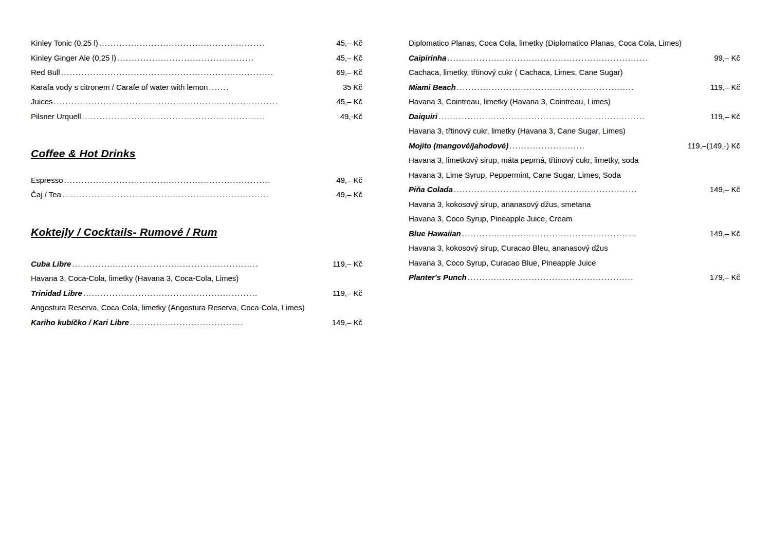Kinley Tonic (0,25 l) ......................................................... 45,– Kč
Kinley Ginger Ale (0,25 l) ............................................... 45,– Kč
Red Bull ......................................................................... 69,– Kč
Karafa vody s citronem / Carafe of water with lemon ....... 35 Kč
Juices ............................................................................. 45,– Kč
Pilsner Urquell ............................................................... 49,-Kč
Coffee & Hot Drinks
Espresso ....................................................................... 49,– Kč
Čaj / Tea ....................................................................... 49,– Kč
Koktejly / Cocktails- Rumové / Rum
Cuba Libre ................................................................ 119,– Kč
Havana 3, Coca-Cola, limetky (Havana 3, Coca-Cola, Limes)
Trinidad Libre ............................................................ 119,– Kč
Angostura Reserva, Coca-Cola, limetky (Angostura Reserva, Coca-Cola, Limes)
Kariho kubíčko / Kari Libre ....................................... 149,– Kč
Diplomatico Planas, Coca Cola, limetky (Diplomatico Planas, Coca Cola, Limes)
Caipirinha ..................................................................... 99,– Kč
Cachaca, limetky, třtinový cukr ( Cachaca, Limes, Cane Sugar)
Miami Beach ............................................................. 119,– Kč
Havana 3, Cointreau, limetky (Havana 3, Cointreau, Limes)
Daiquiri ....................................................................... 119,– Kč
Havana 3, třtinový cukr, limetky (Havana 3, Cane Sugar, Limes)
Mojito (mangové/jahodové) .......................... 119,–(149,-) Kč
Havana 3, limetkový sirup, máta peprná, třtinový cukr, limetky, soda
Havana 3, Lime Syrup, Peppermint, Cane Sugar, Limes, Soda
Piňa Colada ............................................................... 149,– Kč
Havana 3, kokosový sirup, ananasový džus, smetana
Havana 3, Coco Syrup, Pineapple Juice, Cream
Blue Hawaiian ............................................................ 149,– Kč
Havana 3, kokosový sirup, Curacao Bleu, ananasový džus
Havana 3, Coco Syrup, Curacao Blue, Pineapple Juice
Planter's Punch ......................................................... 179,– Kč